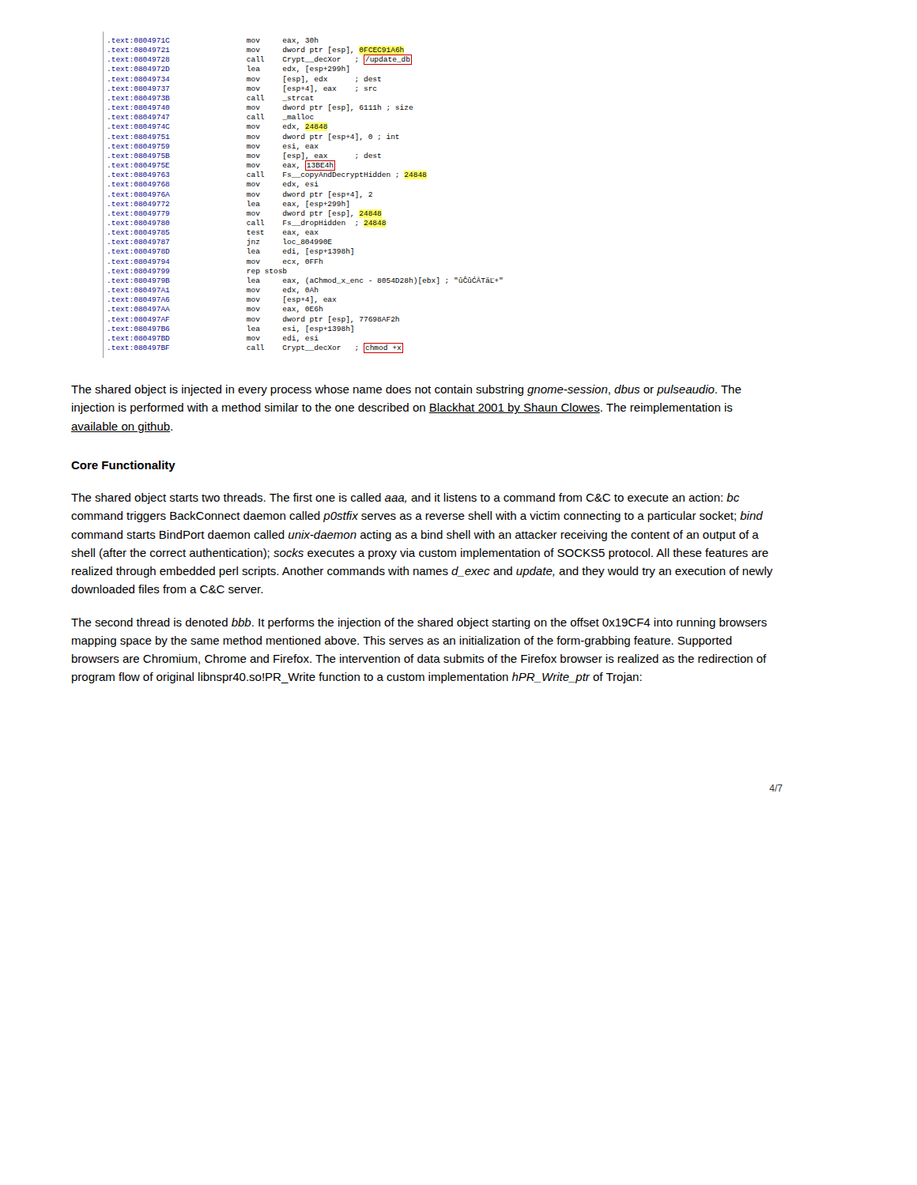.text:0804971C                 mov     eax, 30h
.text:08049721                 mov     dword ptr [esp], 0FCEC91A6h
.text:08049728                 call    Crypt__decXor   ; /update_db
.text:0804972D                 lea     edx, [esp+299h]
.text:08049734                 mov     [esp], edx      ; dest
.text:08049737                 mov     [esp+4], eax    ; src
.text:0804973B                 call    _strcat
.text:08049740                 mov     dword ptr [esp], 6111h ; size
.text:08049747                 call    _malloc
.text:0804974C                 mov     edx, 24848
.text:08049751                 mov     dword ptr [esp+4], 0 ; int
.text:08049759                 mov     esi, eax
.text:0804975B                 mov     [esp], eax      ; dest
.text:0804975E                 mov     eax, 13BE4h
.text:08049763                 call    Fs__copyAndDecryptHidden ; 24848
.text:08049768                 mov     edx, esi
.text:0804976A                 mov     dword ptr [esp+4], 2
.text:08049772                 lea     eax, [esp+299h]
.text:08049779                 mov     dword ptr [esp], 24848
.text:08049780                 call    Fs__dropHidden  ; 24848
.text:08049785                 test    eax, eax
.text:08049787                 jnz     loc_804990E
.text:0804978D                 lea     edi, [esp+1398h]
.text:08049794                 mov     ecx, 0FFh
.text:08049799                 rep stosb
.text:0804979B                 lea     eax, (aChmod_x_enc - 8054D28h)[ebx] ; "ûĈûĆÂTäĽ+"
.text:080497A1                 mov     edx, 0Ah
.text:080497A6                 mov     [esp+4], eax
.text:080497AA                 mov     eax, 0E6h
.text:080497AF                 mov     dword ptr [esp], 77698AF2h
.text:080497B6                 lea     esi, [esp+1398h]
.text:080497BD                 mov     edi, esi
.text:080497BF                 call    Crypt__decXor   ; chmod +x
The shared object is injected in every process whose name does not contain substring gnome-session, dbus or pulseaudio. The injection is performed with a method similar to the one described on Blackhat 2001 by Shaun Clowes. The reimplementation is available on github.
Core Functionality
The shared object starts two threads. The first one is called aaa, and it listens to a command from C&C to execute an action: bc command triggers BackConnect daemon called p0stfix serves as a reverse shell with a victim connecting to a particular socket; bind command starts BindPort daemon called unix-daemon acting as a bind shell with an attacker receiving the content of an output of a shell (after the correct authentication); socks executes a proxy via custom implementation of SOCKS5 protocol. All these features are realized through embedded perl scripts. Another commands with names d_exec and update, and they would try an execution of newly downloaded files from a C&C server.
The second thread is denoted bbb. It performs the injection of the shared object starting on the offset 0x19CF4 into running browsers mapping space by the same method mentioned above. This serves as an initialization of the form-grabbing feature. Supported browsers are Chromium, Chrome and Firefox. The intervention of data submits of the Firefox browser is realized as the redirection of program flow of original libnspr40.so!PR_Write function to a custom implementation hPR_Write_ptr of Trojan:
4/7